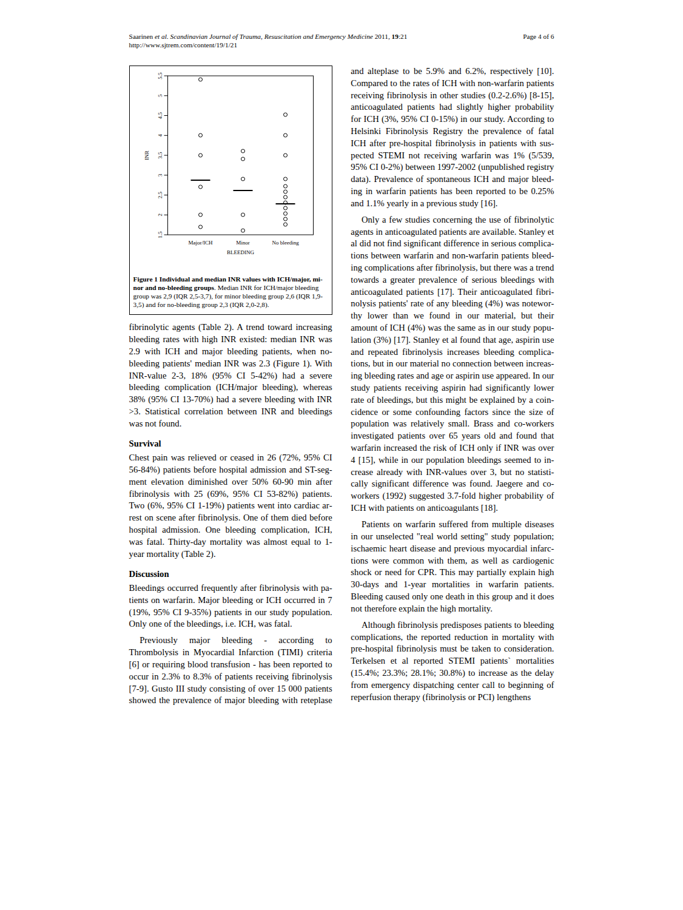Saarinen et al. Scandinavian Journal of Trauma, Resuscitation and Emergency Medicine 2011, 19:21
http://www.sjtrem.com/content/19/1/21
Page 4 of 6
1.5 2 2.5 3 3.5 4 4.5 5 5.5 INR Major/ICH Minor No bleeding BLEEDING
Figure 1 Individual and median INR values with ICH/major, minor and no-bleeding groups. Median INR for ICH/major bleeding group was 2,9 (IQR 2,5-3,7), for minor bleeding group 2,6 (IQR 1,9-3,5) and for no-bleeding group 2,3 (IQR 2,0-2,8).
fibrinolytic agents (Table 2). A trend toward increasing bleeding rates with high INR existed: median INR was 2.9 with ICH and major bleeding patients, when no-bleeding patients' median INR was 2.3 (Figure 1). With INR-value 2-3, 18% (95% CI 5-42%) had a severe bleeding complication (ICH/major bleeding), whereas 38% (95% CI 13-70%) had a severe bleeding with INR >3. Statistical correlation between INR and bleedings was not found.
Survival
Chest pain was relieved or ceased in 26 (72%, 95% CI 56-84%) patients before hospital admission and ST-segment elevation diminished over 50% 60-90 min after fibrinolysis with 25 (69%, 95% CI 53-82%) patients. Two (6%, 95% CI 1-19%) patients went into cardiac arrest on scene after fibrinolysis. One of them died before hospital admission. One bleeding complication, ICH, was fatal. Thirty-day mortality was almost equal to 1-year mortality (Table 2).
Discussion
Bleedings occurred frequently after fibrinolysis with patients on warfarin. Major bleeding or ICH occurred in 7 (19%, 95% CI 9-35%) patients in our study population. Only one of the bleedings, i.e. ICH, was fatal.
Previously major bleeding - according to Thrombolysis in Myocardial Infarction (TIMI) criteria [6] or requiring blood transfusion - has been reported to occur in 2.3% to 8.3% of patients receiving fibrinolysis [7-9]. Gusto III study consisting of over 15 000 patients showed the prevalence of major bleeding with reteplase and alteplase to be 5.9% and 6.2%, respectively [10]. Compared to the rates of ICH with non-warfarin patients receiving fibrinolysis in other studies (0.2-2.6%) [8-15], anticoagulated patients had slightly higher probability for ICH (3%, 95% CI 0-15%) in our study. According to Helsinki Fibrinolysis Registry the prevalence of fatal ICH after pre-hospital fibrinolysis in patients with suspected STEMI not receiving warfarin was 1% (5/539, 95% CI 0-2%) between 1997-2002 (unpublished registry data). Prevalence of spontaneous ICH and major bleeding in warfarin patients has been reported to be 0.25% and 1.1% yearly in a previous study [16].
Only a few studies concerning the use of fibrinolytic agents in anticoagulated patients are available. Stanley et al did not find significant difference in serious complications between warfarin and non-warfarin patients bleeding complications after fibrinolysis, but there was a trend towards a greater prevalence of serious bleedings with anticoagulated patients [17]. Their anticoagulated fibrinolysis patients' rate of any bleeding (4%) was noteworthy lower than we found in our material, but their amount of ICH (4%) was the same as in our study population (3%) [17]. Stanley et al found that age, aspirin use and repeated fibrinolysis increases bleeding complications, but in our material no connection between increasing bleeding rates and age or aspirin use appeared. In our study patients receiving aspirin had significantly lower rate of bleedings, but this might be explained by a coincidence or some confounding factors since the size of population was relatively small. Brass and co-workers investigated patients over 65 years old and found that warfarin increased the risk of ICH only if INR was over 4 [15], while in our population bleedings seemed to increase already with INR-values over 3, but no statistically significant difference was found. Jaegere and co-workers (1992) suggested 3.7-fold higher probability of ICH with patients on anticoagulants [18].
Patients on warfarin suffered from multiple diseases in our unselected "real world setting" study population; ischaemic heart disease and previous myocardial infarctions were common with them, as well as cardiogenic shock or need for CPR. This may partially explain high 30-days and 1-year mortalities in warfarin patients. Bleeding caused only one death in this group and it does not therefore explain the high mortality.
Although fibrinolysis predisposes patients to bleeding complications, the reported reduction in mortality with pre-hospital fibrinolysis must be taken to consideration. Terkelsen et al reported STEMI patients` mortalities (15.4%; 23.3%; 28.1%; 30.8%) to increase as the delay from emergency dispatching center call to beginning of reperfusion therapy (fibrinolysis or PCI) lengthens